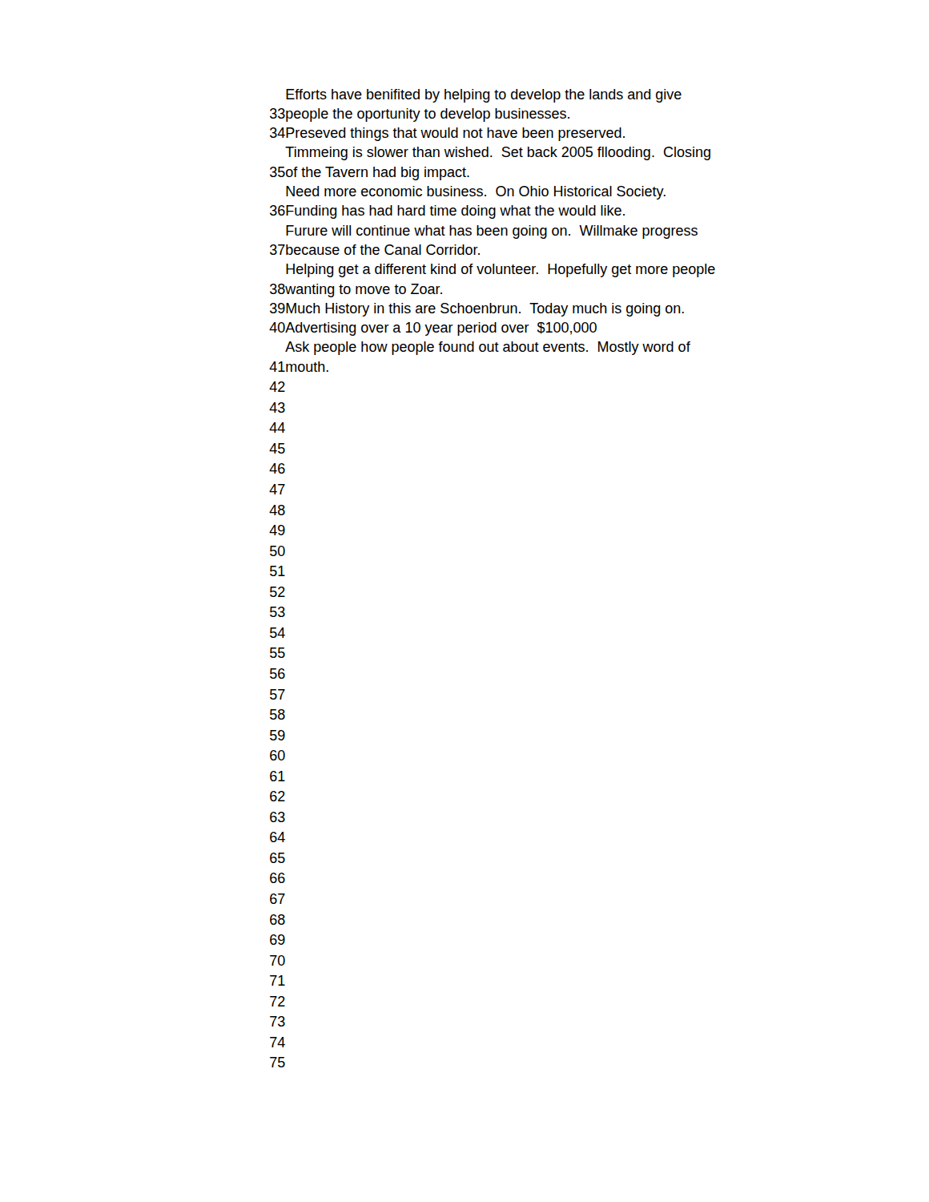| 33 | Efforts have benifited by helping to develop the lands and give people the oportunity to develop businesses. |
| 34 | Preseved things that would not have been preserved. |
| 35 | Timmeing is slower than wished. Set back 2005 fllooding. Closing of the Tavern had big impact. |
| 36 | Need more economic business. On Ohio Historical Society. Funding has had hard time doing what the would like. |
| 37 | Furure will continue what has been going on. Willmake progress because of the Canal Corridor. |
| 38 | Helping get a different kind of volunteer. Hopefully get more people wanting to move to Zoar. |
| 39 | Much History in this are Schoenbrun. Today much is going on. |
| 40 | Advertising over a 10 year period over $100,000 |
| 41 | Ask people how people found out about events. Mostly word of mouth. |
| 42 | |
| 43 | |
| 44 | |
| 45 | |
| 46 | |
| 47 | |
| 48 | |
| 49 | |
| 50 | |
| 51 | |
| 52 | |
| 53 | |
| 54 | |
| 55 | |
| 56 | |
| 57 | |
| 58 | |
| 59 | |
| 60 | |
| 61 | |
| 62 | |
| 63 | |
| 64 | |
| 65 | |
| 66 | |
| 67 | |
| 68 | |
| 69 | |
| 70 | |
| 71 | |
| 72 | |
| 73 | |
| 74 | |
| 75 | |